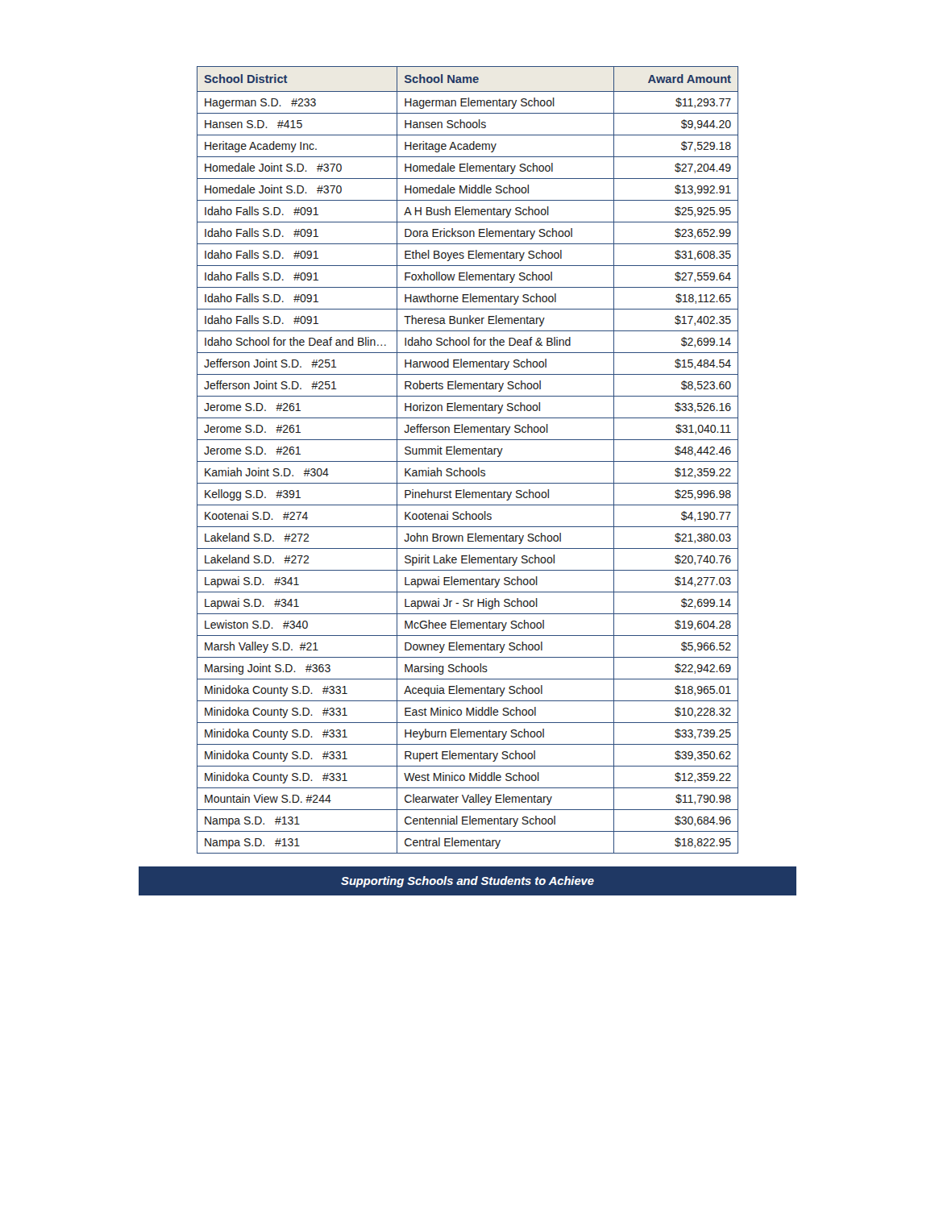| School District | School Name | Award Amount |
| --- | --- | --- |
| Hagerman S.D. #233 | Hagerman Elementary School | $11,293.77 |
| Hansen S.D. #415 | Hansen Schools | $9,944.20 |
| Heritage Academy Inc. | Heritage Academy | $7,529.18 |
| Homedale Joint S.D. #370 | Homedale Elementary School | $27,204.49 |
| Homedale Joint S.D. #370 | Homedale Middle School | $13,992.91 |
| Idaho Falls S.D. #091 | A H Bush Elementary School | $25,925.95 |
| Idaho Falls S.D. #091 | Dora Erickson Elementary School | $23,652.99 |
| Idaho Falls S.D. #091 | Ethel Boyes Elementary School | $31,608.35 |
| Idaho Falls S.D. #091 | Foxhollow Elementary School | $27,559.64 |
| Idaho Falls S.D. #091 | Hawthorne Elementary School | $18,112.65 |
| Idaho Falls S.D. #091 | Theresa Bunker Elementary | $17,402.35 |
| Idaho School for the Deaf and Blind #961 | Idaho School for the Deaf & Blind | $2,699.14 |
| Jefferson Joint S.D. #251 | Harwood Elementary School | $15,484.54 |
| Jefferson Joint S.D. #251 | Roberts Elementary School | $8,523.60 |
| Jerome S.D. #261 | Horizon Elementary School | $33,526.16 |
| Jerome S.D. #261 | Jefferson Elementary School | $31,040.11 |
| Jerome S.D. #261 | Summit Elementary | $48,442.46 |
| Kamiah Joint S.D. #304 | Kamiah Schools | $12,359.22 |
| Kellogg S.D. #391 | Pinehurst Elementary School | $25,996.98 |
| Kootenai S.D. #274 | Kootenai Schools | $4,190.77 |
| Lakeland S.D. #272 | John Brown Elementary School | $21,380.03 |
| Lakeland S.D. #272 | Spirit Lake Elementary School | $20,740.76 |
| Lapwai S.D. #341 | Lapwai Elementary School | $14,277.03 |
| Lapwai S.D. #341 | Lapwai Jr - Sr High School | $2,699.14 |
| Lewiston S.D. #340 | McGhee Elementary School | $19,604.28 |
| Marsh Valley S.D. #21 | Downey Elementary School | $5,966.52 |
| Marsing Joint S.D. #363 | Marsing Schools | $22,942.69 |
| Minidoka County S.D. #331 | Acequia Elementary School | $18,965.01 |
| Minidoka County S.D. #331 | East Minico Middle School | $10,228.32 |
| Minidoka County S.D. #331 | Heyburn Elementary School | $33,739.25 |
| Minidoka County S.D. #331 | Rupert Elementary School | $39,350.62 |
| Minidoka County S.D. #331 | West Minico Middle School | $12,359.22 |
| Mountain View S.D. #244 | Clearwater Valley Elementary | $11,790.98 |
| Nampa S.D. #131 | Centennial Elementary School | $30,684.96 |
| Nampa S.D. #131 | Central Elementary | $18,822.95 |
Supporting Schools and Students to Achieve